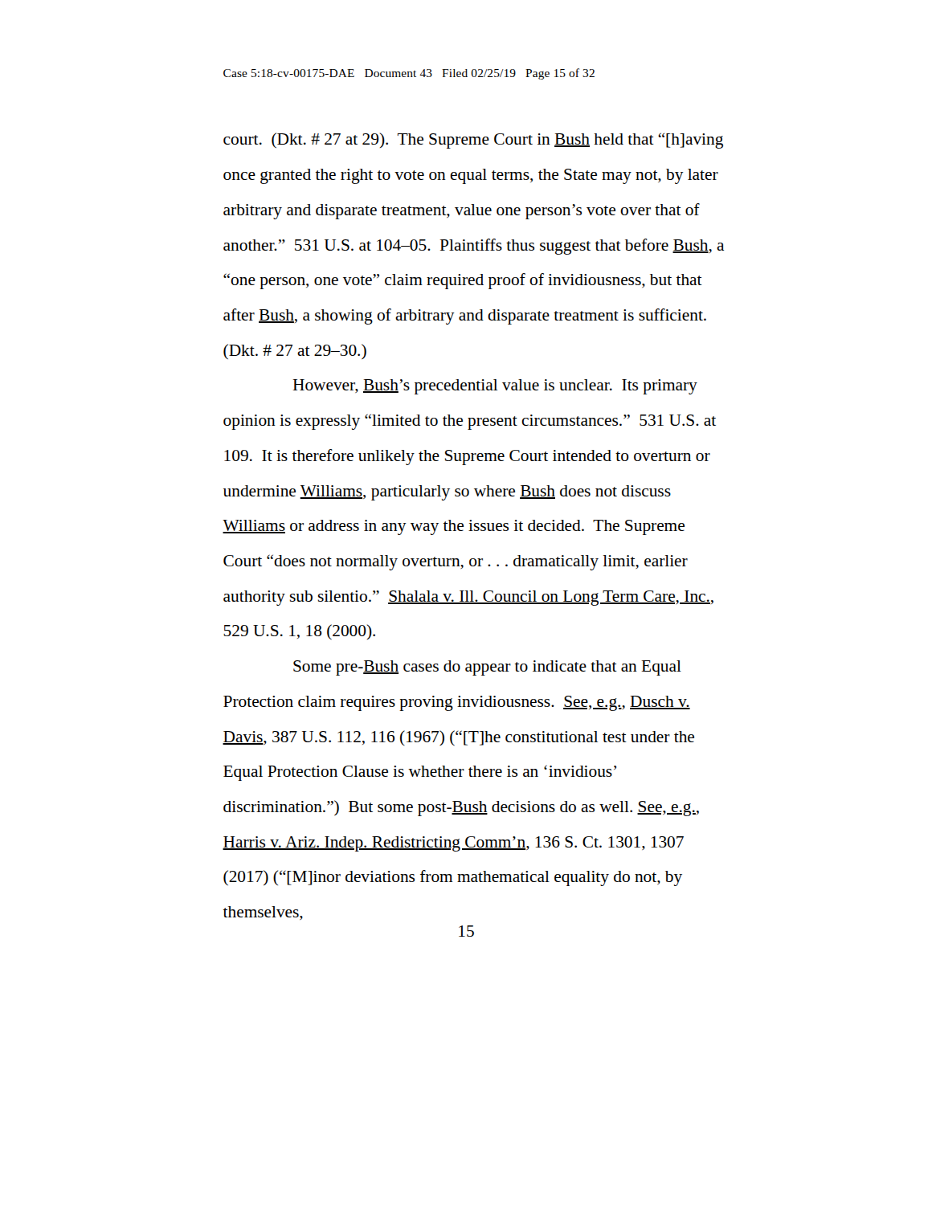Case 5:18-cv-00175-DAE Document 43 Filed 02/25/19 Page 15 of 32
court. (Dkt. # 27 at 29). The Supreme Court in Bush held that “[h]aving once granted the right to vote on equal terms, the State may not, by later arbitrary and disparate treatment, value one person’s vote over that of another.” 531 U.S. at 104–05. Plaintiffs thus suggest that before Bush, a “one person, one vote” claim required proof of invidiousness, but that after Bush, a showing of arbitrary and disparate treatment is sufficient. (Dkt. # 27 at 29–30.)
However, Bush’s precedential value is unclear. Its primary opinion is expressly “limited to the present circumstances.” 531 U.S. at 109. It is therefore unlikely the Supreme Court intended to overturn or undermine Williams, particularly so where Bush does not discuss Williams or address in any way the issues it decided. The Supreme Court “does not normally overturn, or . . . dramatically limit, earlier authority sub silentio.” Shalala v. Ill. Council on Long Term Care, Inc., 529 U.S. 1, 18 (2000).
Some pre-Bush cases do appear to indicate that an Equal Protection claim requires proving invidiousness. See, e.g., Dusch v. Davis, 387 U.S. 112, 116 (1967) (“[T]he constitutional test under the Equal Protection Clause is whether there is an ‘invidious’ discrimination.”) But some post-Bush decisions do as well. See, e.g., Harris v. Ariz. Indep. Redistricting Comm’n, 136 S. Ct. 1301, 1307 (2017) (“[M]inor deviations from mathematical equality do not, by themselves,
15